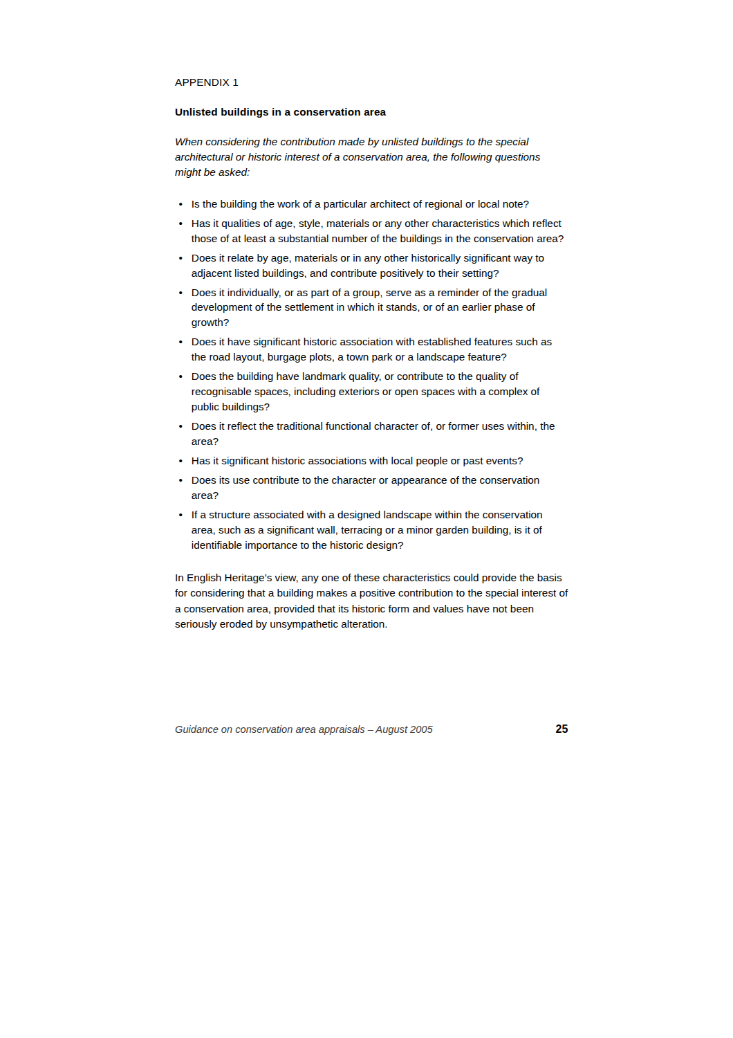APPENDIX 1
Unlisted buildings in a conservation area
When considering the contribution made by unlisted buildings to the special architectural or historic interest of a conservation area, the following questions might be asked:
Is the building the work of a particular architect of regional or local note?
Has it qualities of age, style, materials or any other characteristics which reflect those of at least a substantial number of the buildings in the conservation area?
Does it relate by age, materials or in any other historically significant way to adjacent listed buildings, and contribute positively to their setting?
Does it individually, or as part of a group, serve as a reminder of the gradual development of the settlement in which it stands, or of an earlier phase of growth?
Does it have significant historic association with established features such as the road layout, burgage plots, a town park or a landscape feature?
Does the building have landmark quality, or contribute to the quality of recognisable spaces, including exteriors or open spaces with a complex of public buildings?
Does it reflect the traditional functional character of, or former uses within, the area?
Has it significant historic associations with local people or past events?
Does its use contribute to the character or appearance of the conservation area?
If a structure associated with a designed landscape within the conservation area, such as a significant wall, terracing or a minor garden building, is it of identifiable importance to the historic design?
In English Heritage’s view, any one of these characteristics could provide the basis for considering that a building makes a positive contribution to the special interest of a conservation area, provided that its historic form and values have not been seriously eroded by unsympathetic alteration.
Guidance on conservation area appraisals – August 2005 25